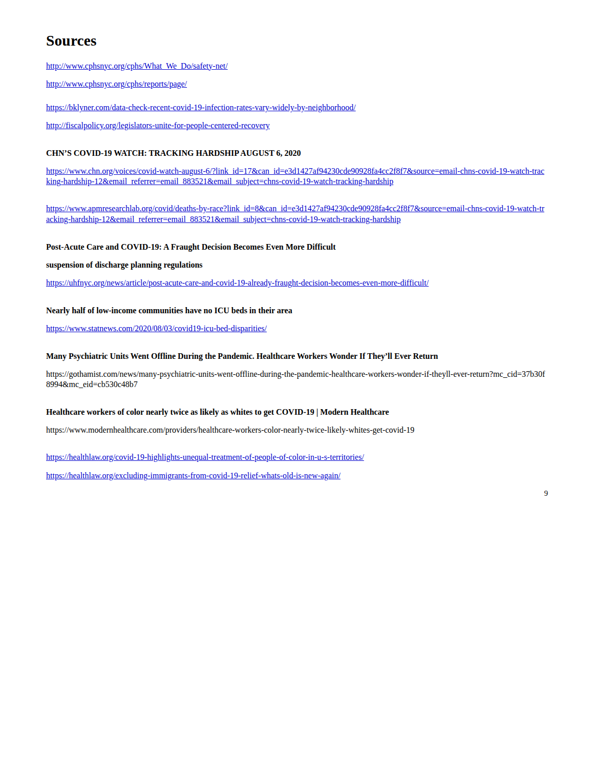Sources
http://www.cphsnyc.org/cphs/What_We_Do/safety-net/
http://www.cphsnyc.org/cphs/reports/page/
https://bklyner.com/data-check-recent-covid-19-infection-rates-vary-widely-by-neighborhood/
http://fiscalpolicy.org/legislators-unite-for-people-centered-recovery
CHN’S COVID-19 WATCH: TRACKING HARDSHIP AUGUST 6, 2020
https://www.chn.org/voices/covid-watch-august-6/?link_id=17&can_id=e3d1427af94230cde90928fa4cc2f8f7&source=email-chns-covid-19-watch-tracking-hardship-12&email_referrer=email_883521&email_subject=chns-covid-19-watch-tracking-hardship
https://www.apmresearchlab.org/covid/deaths-by-race?link_id=8&can_id=e3d1427af94230cde90928fa4cc2f8f7&source=email-chns-covid-19-watch-tracking-hardship-12&email_referrer=email_883521&email_subject=chns-covid-19-watch-tracking-hardship
Post-Acute Care and COVID-19: A Fraught Decision Becomes Even More Difficult
suspension of discharge planning regulations
https://uhfnyc.org/news/article/post-acute-care-and-covid-19-already-fraught-decision-becomes-even-more-difficult/
Nearly half of low-income communities have no ICU beds in their area
https://www.statnews.com/2020/08/03/covid19-icu-bed-disparities/
Many Psychiatric Units Went Offline During the Pandemic. Healthcare Workers Wonder If They’ll Ever Return
https://gothamist.com/news/many-psychiatric-units-went-offline-during-the-pandemic-healthcare-workers-wonder-if-theyll-ever-return?mc_cid=37b30f8994&mc_eid=cb530c48b7
Healthcare workers of color nearly twice as likely as whites to get COVID-19 | Modern Healthcare
https://www.modernhealthcare.com/providers/healthcare-workers-color-nearly-twice-likely-whites-get-covid-19
https://healthlaw.org/covid-19-highlights-unequal-treatment-of-people-of-color-in-u-s-territories/
https://healthlaw.org/excluding-immigrants-from-covid-19-relief-whats-old-is-new-again/
9